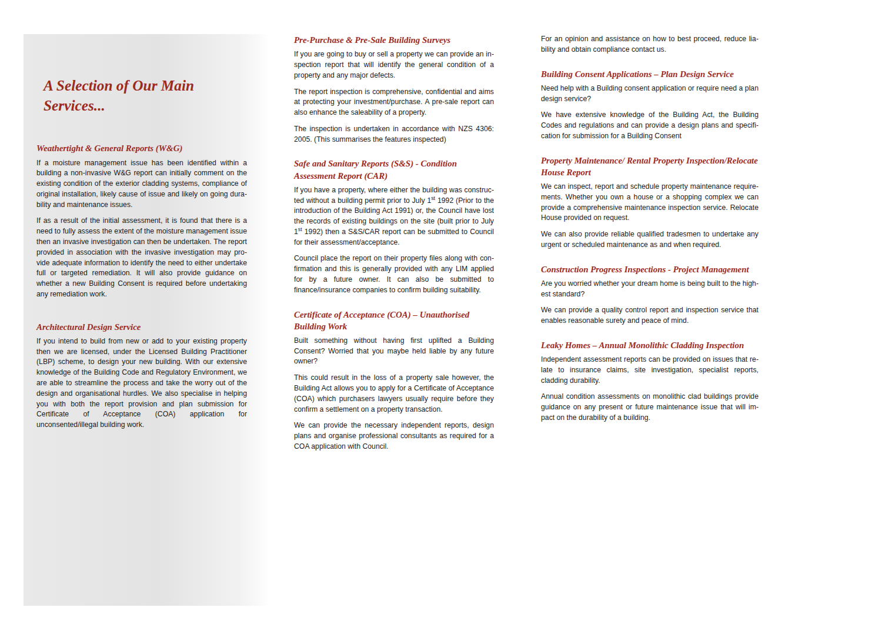A Selection of Our Main Services...
Weathertight & General Reports (W&G)
If a moisture management issue has been identified within a building a non-invasive W&G report can initially comment on the existing condition of the exterior cladding systems, compliance of original installation, likely cause of issue and likely on going durability and maintenance issues.
If as a result of the initial assessment, it is found that there is a need to fully assess the extent of the moisture management issue then an invasive investigation can then be undertaken. The report provided in association with the invasive investigation may provide adequate information to identify the need to either undertake full or targeted remediation. It will also provide guidance on whether a new Building Consent is required before undertaking any remediation work.
Architectural Design Service
If you intend to build from new or add to your existing property then we are licensed, under the Licensed Building Practitioner (LBP) scheme, to design your new building. With our extensive knowledge of the Building Code and Regulatory Environment, we are able to streamline the process and take the worry out of the design and organisational hurdles. We also specialise in helping you with both the report provision and plan submission for Certificate of Acceptance (COA) application for unconsented/illegal building work.
Pre-Purchase & Pre-Sale Building Surveys
If you are going to buy or sell a property we can provide an inspection report that will identify the general condition of a property and any major defects.
The report inspection is comprehensive, confidential and aims at protecting your investment/purchase. A pre-sale report can also enhance the saleability of a property.
The inspection is undertaken in accordance with NZS 4306: 2005. (This summarises the features inspected)
Safe and Sanitary Reports (S&S) - Condition Assessment Report (CAR)
If you have a property, where either the building was constructed without a building permit prior to July 1st 1992 (Prior to the introduction of the Building Act 1991) or, the Council have lost the records of existing buildings on the site (built prior to July 1st 1992) then a S&S/CAR report can be submitted to Council for their assessment/acceptance.
Council place the report on their property files along with confirmation and this is generally provided with any LIM applied for by a future owner. It can also be submitted to finance/insurance companies to confirm building suitability.
Certificate of Acceptance (COA) – Unauthorised Building Work
Built something without having first uplifted a Building Consent? Worried that you maybe held liable by any future owner?
This could result in the loss of a property sale however, the Building Act allows you to apply for a Certificate of Acceptance (COA) which purchasers lawyers usually require before they confirm a settlement on a property transaction.
We can provide the necessary independent reports, design plans and organise professional consultants as required for a COA application with Council.
For an opinion and assistance on how to best proceed, reduce liability and obtain compliance contact us.
Building Consent Applications – Plan Design Service
Need help with a Building consent application or require need a plan design service?
We have extensive knowledge of the Building Act, the Building Codes and regulations and can provide a design plans and specification for submission for a Building Consent
Property Maintenance/ Rental Property Inspection/Relocate House Report
We can inspect, report and schedule property maintenance requirements. Whether you own a house or a shopping complex we can provide a comprehensive maintenance inspection service. Relocate House provided on request.
We can also provide reliable qualified tradesmen to undertake any urgent or scheduled maintenance as and when required.
Construction Progress Inspections - Project Management
Are you worried whether your dream home is being built to the highest standard?
We can provide a quality control report and inspection service that enables reasonable surety and peace of mind.
Leaky Homes – Annual Monolithic Cladding Inspection
Independent assessment reports can be provided on issues that relate to insurance claims, site investigation, specialist reports, cladding durability.
Annual condition assessments on monolithic clad buildings provide guidance on any present or future maintenance issue that will impact on the durability of a building.